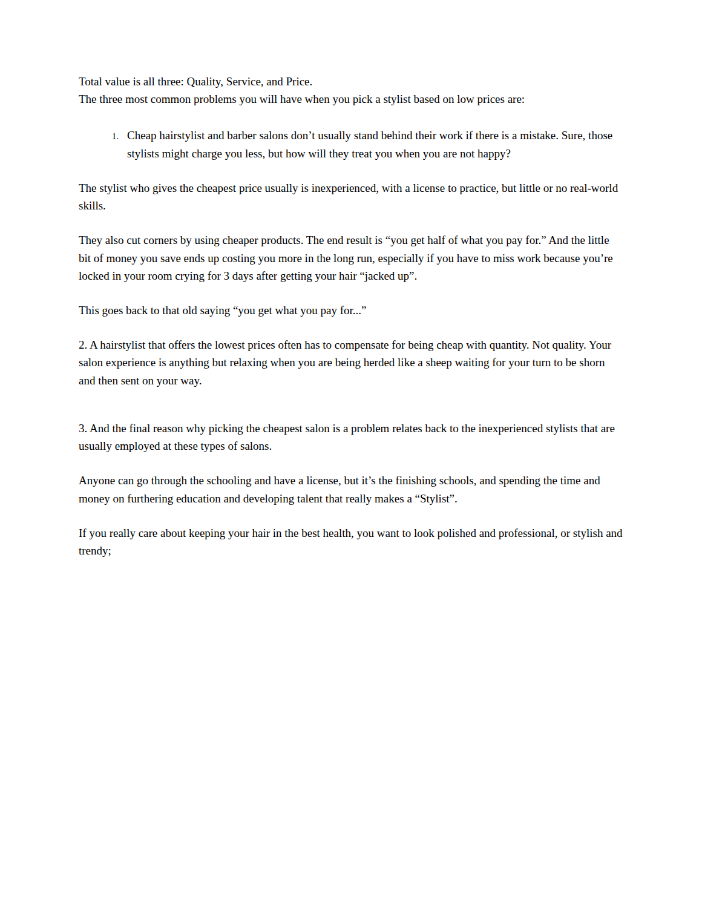Total value is all three: Quality, Service, and Price.
The three most common problems you will have when you pick a stylist based on low prices are:
Cheap hairstylist and barber salons don’t usually stand behind their work if there is a mistake. Sure, those stylists might charge you less, but how will they treat you when you are not happy?
The stylist who gives the cheapest price usually is inexperienced, with a license to practice, but little or no real-world skills.
They also cut corners by using cheaper products. The end result is “you get half of what you pay for.” And the little bit of money you save ends up costing you more in the long run, especially if you have to miss work because you’re locked in your room crying for 3 days after getting your hair “jacked up”.
This goes back to that old saying “you get what you pay for...”
2. A hairstylist that offers the lowest prices often has to compensate for being cheap with quantity. Not quality. Your salon experience is anything but relaxing when you are being herded like a sheep waiting for your turn to be shorn and then sent on your way.
3. And the final reason why picking the cheapest salon is a problem relates back to the inexperienced stylists that are usually employed at these types of salons.
Anyone can go through the schooling and have a license, but it’s the finishing schools, and spending the time and money on furthering education and developing talent that really makes a “Stylist”.
If you really care about keeping your hair in the best health, you want to look polished and professional, or stylish and trendy;